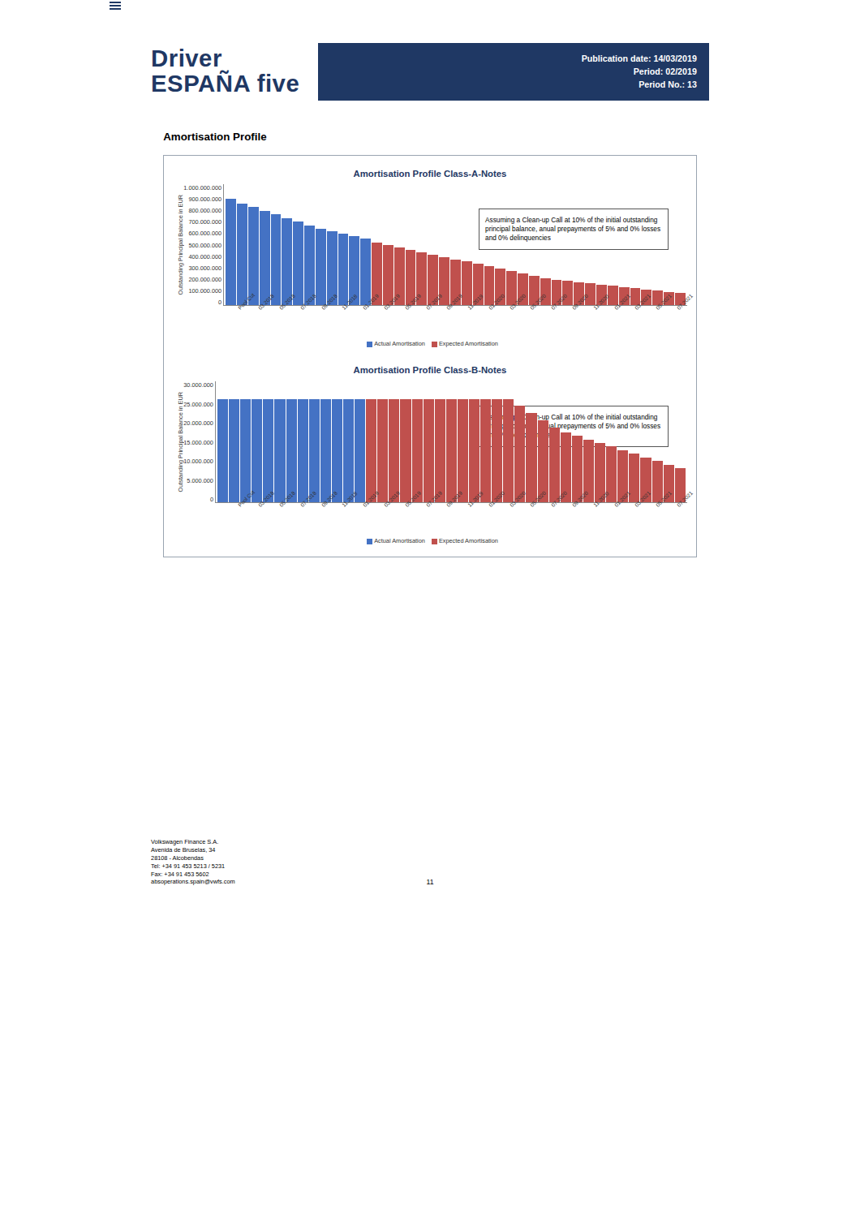Driver
ESPAÑA five
Publication date: 14/03/2019
Period: 02/2019
Period No.: 13
Amortisation Profile
Amortisation Profile Class-A-Notes
Outstanding Principal Balance in EUR
1.000.000.000
900.000.000
800.000.000
700.000.000
600.000.000
500.000.000
400.000.000
300.000.000
200.000.000
100.000.000
0
Assuming a Clean-up Call at 10% of the initial outstanding principal balance, anual prepayments of 5% and 0% losses and 0% delinquencies
Pool Cut 03.2018 05.2018 07.2018 09.2018 11.2018 01.2019 03.2019 05.2019 07.2019 09.2019 11.2019 01.2020 03.2020 05.2020 07.2020 09.2020 11.2020 01.2021 03.2021 05.2021 07.2021
Actual Amortisation Expected Amortisation
Amortisation Profile Class-B-Notes
Outstanding Principal Balance in EUR
30.000.000
25.000.000
20.000.000
15.000.000
10.000.000
5.000.000
0
Assuming a Clean-up Call at 10% of the initial outstanding principal balance, anual prepayments of 5% and 0% losses and 0% delinquencies
Pool Cut 03.2018 05.2018 07.2018 09.2018 11.2018 01.2019 03.2019 05.2019 07.2019 09.2019 11.2019 01.2020 03.2020 05.2020 07.2020 09.2020 11.2020 01.2021 03.2021 05.2021 07.2021
Actual Amortisation Expected Amortisation
Volkswagen Finance S.A.
Avenida de Bruselas, 34
28108 - Alcobendas
Tel: +34 91 453 5213 / 5231
Fax: +34 91 453 5602
absoperations.spain@vwfs.com
11